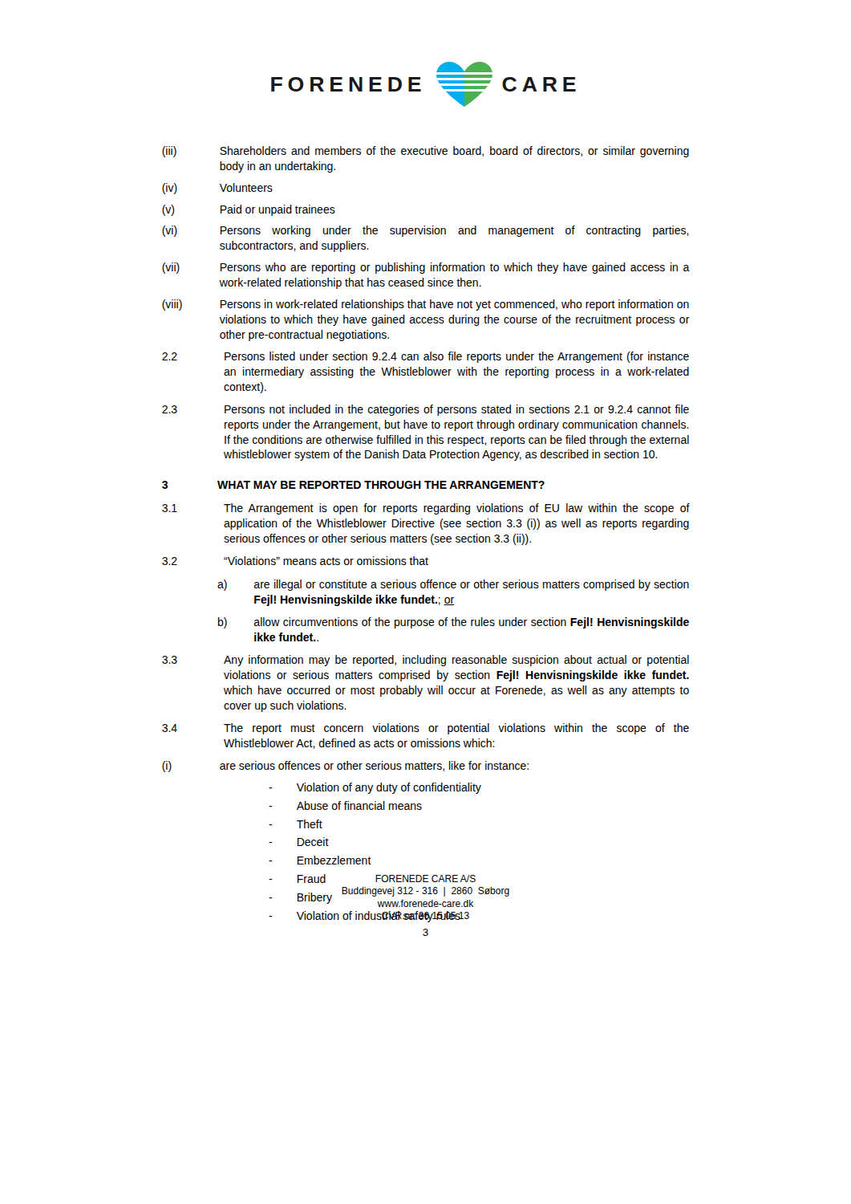FORENEDE CARE
(iii) Shareholders and members of the executive board, board of directors, or similar governing body in an undertaking.
(iv) Volunteers
(v) Paid or unpaid trainees
(vi) Persons working under the supervision and management of contracting parties, subcontractors, and suppliers.
(vii) Persons who are reporting or publishing information to which they have gained access in a work-related relationship that has ceased since then.
(viii) Persons in work-related relationships that have not yet commenced, who report information on violations to which they have gained access during the course of the recruitment process or other pre-contractual negotiations.
2.2
Persons listed under section 9.2.4 can also file reports under the Arrangement (for instance an intermediary assisting the Whistleblower with the reporting process in a work-related context).
2.3
Persons not included in the categories of persons stated in sections 2.1 or 9.2.4 cannot file reports under the Arrangement, but have to report through ordinary communication channels. If the conditions are otherwise fulfilled in this respect, reports can be filed through the external whistleblower system of the Danish Data Protection Agency, as described in section 10.
3 What may be reported through the Arrangement?
3.1
The Arrangement is open for reports regarding violations of EU law within the scope of application of the Whistleblower Directive (see section 3.3 (i)) as well as reports regarding serious offences or other serious matters (see section 3.3 (ii)).
3.2
“Violations” means acts or omissions that
a) are illegal or constitute a serious offence or other serious matters comprised by section Fejl! Henvisningskilde ikke fundet.; or
b) allow circumventions of the purpose of the rules under section Fejl! Henvisningskilde ikke fundet..
3.3
Any information may be reported, including reasonable suspicion about actual or potential violations or serious matters comprised by section Fejl! Henvisningskilde ikke fundet. which have occurred or most probably will occur at Forenede, as well as any attempts to cover up such violations.
3.4
The report must concern violations or potential violations within the scope of the Whistleblower Act, defined as acts or omissions which:
(i) are serious offences or other serious matters, like for instance:
-Violation of any duty of confidentiality
-Abuse of financial means
-Theft
-Deceit
-Embezzlement
-Fraud
-Bribery
-Violation of industrial safety rules
FORENEDE CARE A/S
Buddingevej 312 - 316 | 2860 Søborg
www.forenede-care.dk
CVR.nr: 36 15 05 13
3